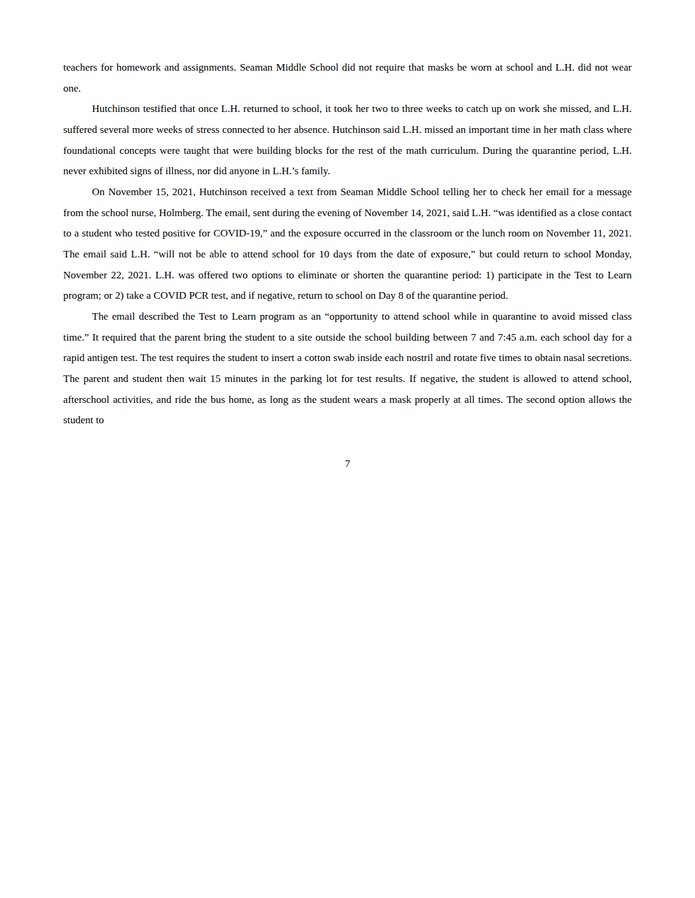teachers for homework and assignments. Seaman Middle School did not require that masks be worn at school and L.H. did not wear one.
Hutchinson testified that once L.H. returned to school, it took her two to three weeks to catch up on work she missed, and L.H. suffered several more weeks of stress connected to her absence. Hutchinson said L.H. missed an important time in her math class where foundational concepts were taught that were building blocks for the rest of the math curriculum. During the quarantine period, L.H. never exhibited signs of illness, nor did anyone in L.H.’s family.
On November 15, 2021, Hutchinson received a text from Seaman Middle School telling her to check her email for a message from the school nurse, Holmberg. The email, sent during the evening of November 14, 2021, said L.H. “was identified as a close contact to a student who tested positive for COVID-19,” and the exposure occurred in the classroom or the lunch room on November 11, 2021. The email said L.H. “will not be able to attend school for 10 days from the date of exposure,” but could return to school Monday, November 22, 2021. L.H. was offered two options to eliminate or shorten the quarantine period: 1) participate in the Test to Learn program; or 2) take a COVID PCR test, and if negative, return to school on Day 8 of the quarantine period.
The email described the Test to Learn program as an “opportunity to attend school while in quarantine to avoid missed class time.” It required that the parent bring the student to a site outside the school building between 7 and 7:45 a.m. each school day for a rapid antigen test. The test requires the student to insert a cotton swab inside each nostril and rotate five times to obtain nasal secretions. The parent and student then wait 15 minutes in the parking lot for test results. If negative, the student is allowed to attend school, afterschool activities, and ride the bus home, as long as the student wears a mask properly at all times. The second option allows the student to
7